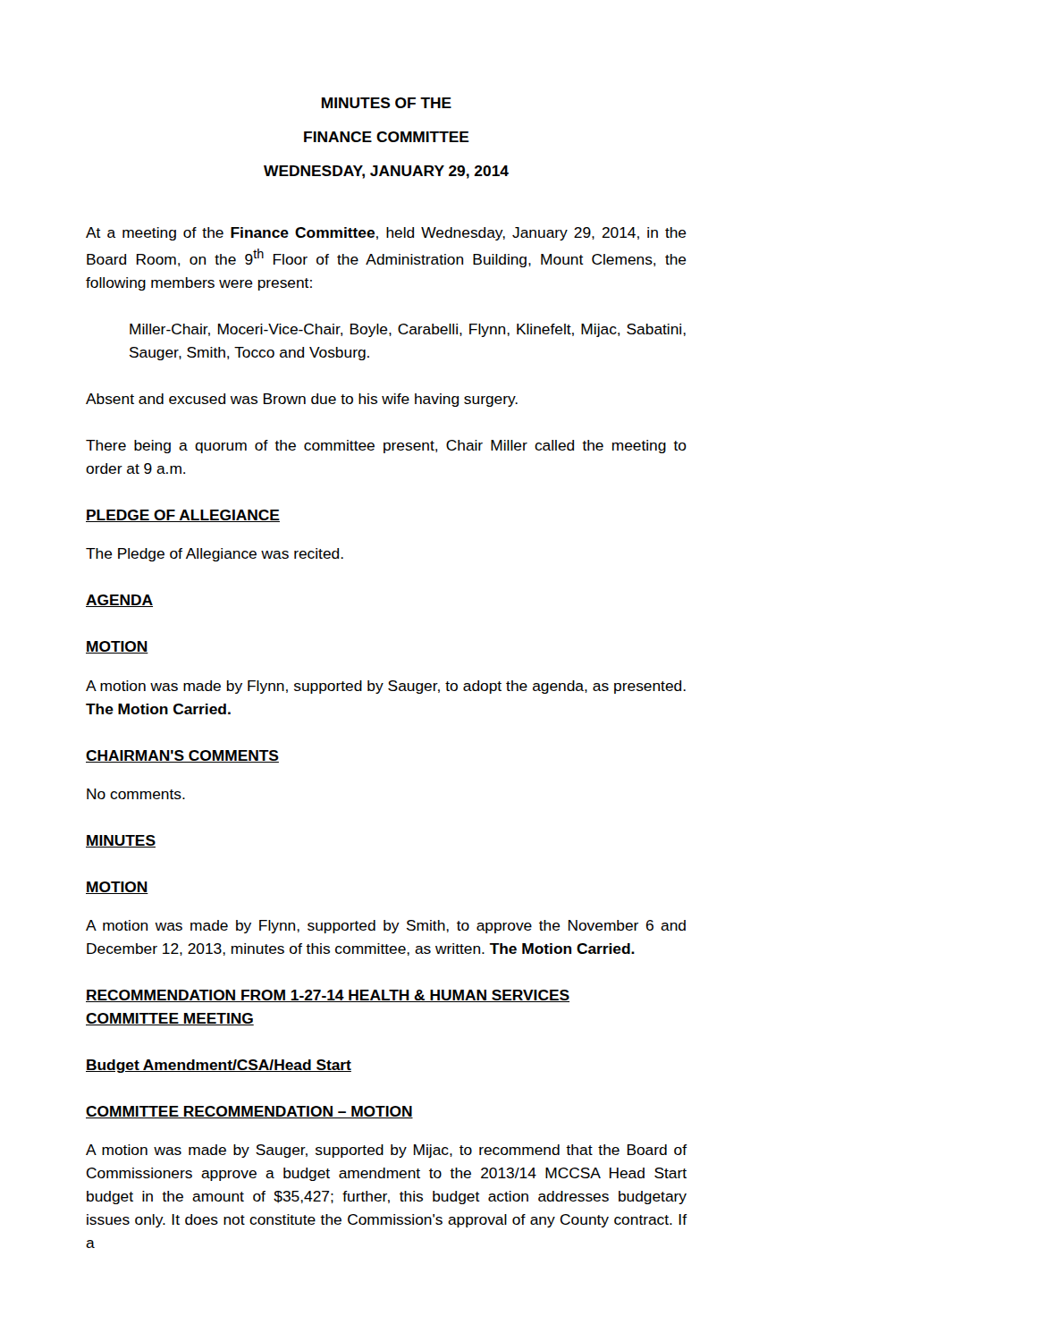MINUTES OF THE
FINANCE COMMITTEE
WEDNESDAY, JANUARY 29, 2014
At a meeting of the Finance Committee, held Wednesday, January 29, 2014, in the Board Room, on the 9th Floor of the Administration Building, Mount Clemens, the following members were present:
Miller-Chair, Moceri-Vice-Chair, Boyle, Carabelli, Flynn, Klinefelt, Mijac, Sabatini, Sauger, Smith, Tocco and Vosburg.
Absent and excused was Brown due to his wife having surgery.
There being a quorum of the committee present, Chair Miller called the meeting to order at 9 a.m.
PLEDGE OF ALLEGIANCE
The Pledge of Allegiance was recited.
AGENDA
MOTION
A motion was made by Flynn, supported by Sauger, to adopt the agenda, as presented. The Motion Carried.
CHAIRMAN'S COMMENTS
No comments.
MINUTES
MOTION
A motion was made by Flynn, supported by Smith, to approve the November 6 and December 12, 2013, minutes of this committee, as written. The Motion Carried.
RECOMMENDATION FROM 1-27-14 HEALTH & HUMAN SERVICES
COMMITTEE MEETING
Budget Amendment/CSA/Head Start
COMMITTEE RECOMMENDATION – MOTION
A motion was made by Sauger, supported by Mijac, to recommend that the Board of Commissioners approve a budget amendment to the 2013/14 MCCSA Head Start budget in the amount of $35,427; further, this budget action addresses budgetary issues only. It does not constitute the Commission's approval of any County contract. If a